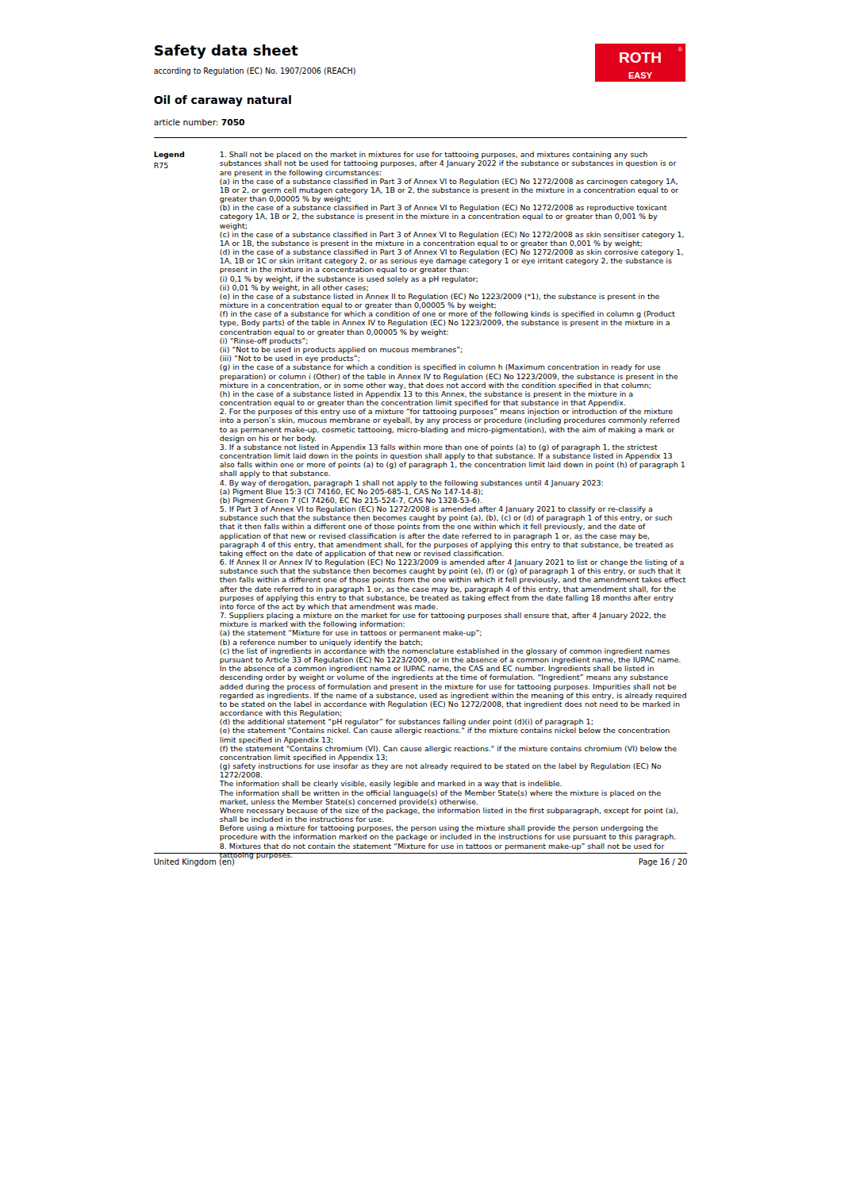ROTH EASY ®
Safety data sheet
according to Regulation (EC) No. 1907/2006 (REACH)
Oil of caraway natural
article number: 7050
Legend
R75
1. Shall not be placed on the market in mixtures for use for tattooing purposes, and mixtures containing any such substances shall not be used for tattooing purposes, after 4 January 2022 if the substance or substances in question is or are present in the following circumstances:
(a) in the case of a substance classified in Part 3 of Annex VI to Regulation (EC) No 1272/2008 as carcinogen category 1A, 1B or 2, or germ cell mutagen category 1A, 1B or 2, the substance is present in the mixture in a concentration equal to or greater than 0,00005 % by weight;
(b) in the case of a substance classified in Part 3 of Annex VI to Regulation (EC) No 1272/2008 as reproductive toxicant category 1A, 1B or 2, the substance is present in the mixture in a concentration equal to or greater than 0,001 % by weight;
(c) in the case of a substance classified in Part 3 of Annex VI to Regulation (EC) No 1272/2008 as skin sensitiser category 1, 1A or 1B, the substance is present in the mixture in a concentration equal to or greater than 0,001 % by weight;
(d) in the case of a substance classified in Part 3 of Annex VI to Regulation (EC) No 1272/2008 as skin corrosive category 1, 1A, 1B or 1C or skin irritant category 2, or as serious eye damage category 1 or eye irritant category 2, the substance is present in the mixture in a concentration equal to or greater than:
(i) 0,1 % by weight, if the substance is used solely as a pH regulator;
(ii) 0,01 % by weight, in all other cases;
(e) in the case of a substance listed in Annex II to Regulation (EC) No 1223/2009 (*1), the substance is present in the mixture in a concentration equal to or greater than 0,00005 % by weight;
(f) in the case of a substance for which a condition of one or more of the following kinds is specified in column g (Product type, Body parts) of the table in Annex IV to Regulation (EC) No 1223/2009, the substance is present in the mixture in a concentration equal to or greater than 0,00005 % by weight:
(i) “Rinse-off products”;
(ii) “Not to be used in products applied on mucous membranes”;
(iii) “Not to be used in eye products”;
(g) in the case of a substance for which a condition is specified in column h (Maximum concentration in ready for use preparation) or column i (Other) of the table in Annex IV to Regulation (EC) No 1223/2009, the substance is present in the mixture in a concentration, or in some other way, that does not accord with the condition specified in that column;
(h) in the case of a substance listed in Appendix 13 to this Annex, the substance is present in the mixture in a concentration equal to or greater than the concentration limit specified for that substance in that Appendix.
2. For the purposes of this entry use of a mixture “for tattooing purposes” means injection or introduction of the mixture into a person’s skin, mucous membrane or eyeball, by any process or procedure (including procedures commonly referred to as permanent make-up, cosmetic tattooing, micro-blading and micro-pigmentation), with the aim of making a mark or design on his or her body.
3. If a substance not listed in Appendix 13 falls within more than one of points (a) to (g) of paragraph 1, the strictest concentration limit laid down in the points in question shall apply to that substance. If a substance listed in Appendix 13 also falls within one or more of points (a) to (g) of paragraph 1, the concentration limit laid down in point (h) of paragraph 1 shall apply to that substance.
4. By way of derogation, paragraph 1 shall not apply to the following substances until 4 January 2023:
(a) Pigment Blue 15:3 (CI 74160, EC No 205-685-1, CAS No 147-14-8);
(b) Pigment Green 7 (CI 74260, EC No 215-524-7, CAS No 1328-53-6).
5. If Part 3 of Annex VI to Regulation (EC) No 1272/2008 is amended after 4 January 2021 to classify or re-classify a substance such that the substance then becomes caught by point (a), (b), (c) or (d) of paragraph 1 of this entry, or such that it then falls within a different one of those points from the one within which it fell previously, and the date of application of that new or revised classification is after the date referred to in paragraph 1 or, as the case may be, paragraph 4 of this entry, that amendment shall, for the purposes of applying this entry to that substance, be treated as taking effect on the date of application of that new or revised classification.
6. If Annex II or Annex IV to Regulation (EC) No 1223/2009 is amended after 4 January 2021 to list or change the listing of a substance such that the substance then becomes caught by point (e), (f) or (g) of paragraph 1 of this entry, or such that it then falls within a different one of those points from the one within which it fell previously, and the amendment takes effect after the date referred to in paragraph 1 or, as the case may be, paragraph 4 of this entry, that amendment shall, for the purposes of applying this entry to that substance, be treated as taking effect from the date falling 18 months after entry into force of the act by which that amendment was made.
7. Suppliers placing a mixture on the market for use for tattooing purposes shall ensure that, after 4 January 2022, the mixture is marked with the following information:
(a) the statement “Mixture for use in tattoos or permanent make-up”;
(b) a reference number to uniquely identify the batch;
(c) the list of ingredients in accordance with the nomenclature established in the glossary of common ingredient names pursuant to Article 33 of Regulation (EC) No 1223/2009, or in the absence of a common ingredient name, the IUPAC name. In the absence of a common ingredient name or IUPAC name, the CAS and EC number. Ingredients shall be listed in descending order by weight or volume of the ingredients at the time of formulation. “Ingredient” means any substance added during the process of formulation and present in the mixture for use for tattooing purposes. Impurities shall not be regarded as ingredients. If the name of a substance, used as ingredient within the meaning of this entry, is already required to be stated on the label in accordance with Regulation (EC) No 1272/2008, that ingredient does not need to be marked in accordance with this Regulation;
(d) the additional statement “pH regulator” for substances falling under point (d)(i) of paragraph 1;
(e) the statement "Contains nickel. Can cause allergic reactions." if the mixture contains nickel below the concentration limit specified in Appendix 13;
(f) the statement "Contains chromium (VI). Can cause allergic reactions." if the mixture contains chromium (VI) below the concentration limit specified in Appendix 13;
(g) safety instructions for use insofar as they are not already required to be stated on the label by Regulation (EC) No 1272/2008.
The information shall be clearly visible, easily legible and marked in a way that is indelible.
The information shall be written in the official language(s) of the Member State(s) where the mixture is placed on the market, unless the Member State(s) concerned provide(s) otherwise.
Where necessary because of the size of the package, the information listed in the first subparagraph, except for point (a), shall be included in the instructions for use.
Before using a mixture for tattooing purposes, the person using the mixture shall provide the person undergoing the procedure with the information marked on the package or included in the instructions for use pursuant to this paragraph.
8. Mixtures that do not contain the statement “Mixture for use in tattoos or permanent make-up” shall not be used for tattooing purposes.
United Kingdom (en) Page 16 / 20